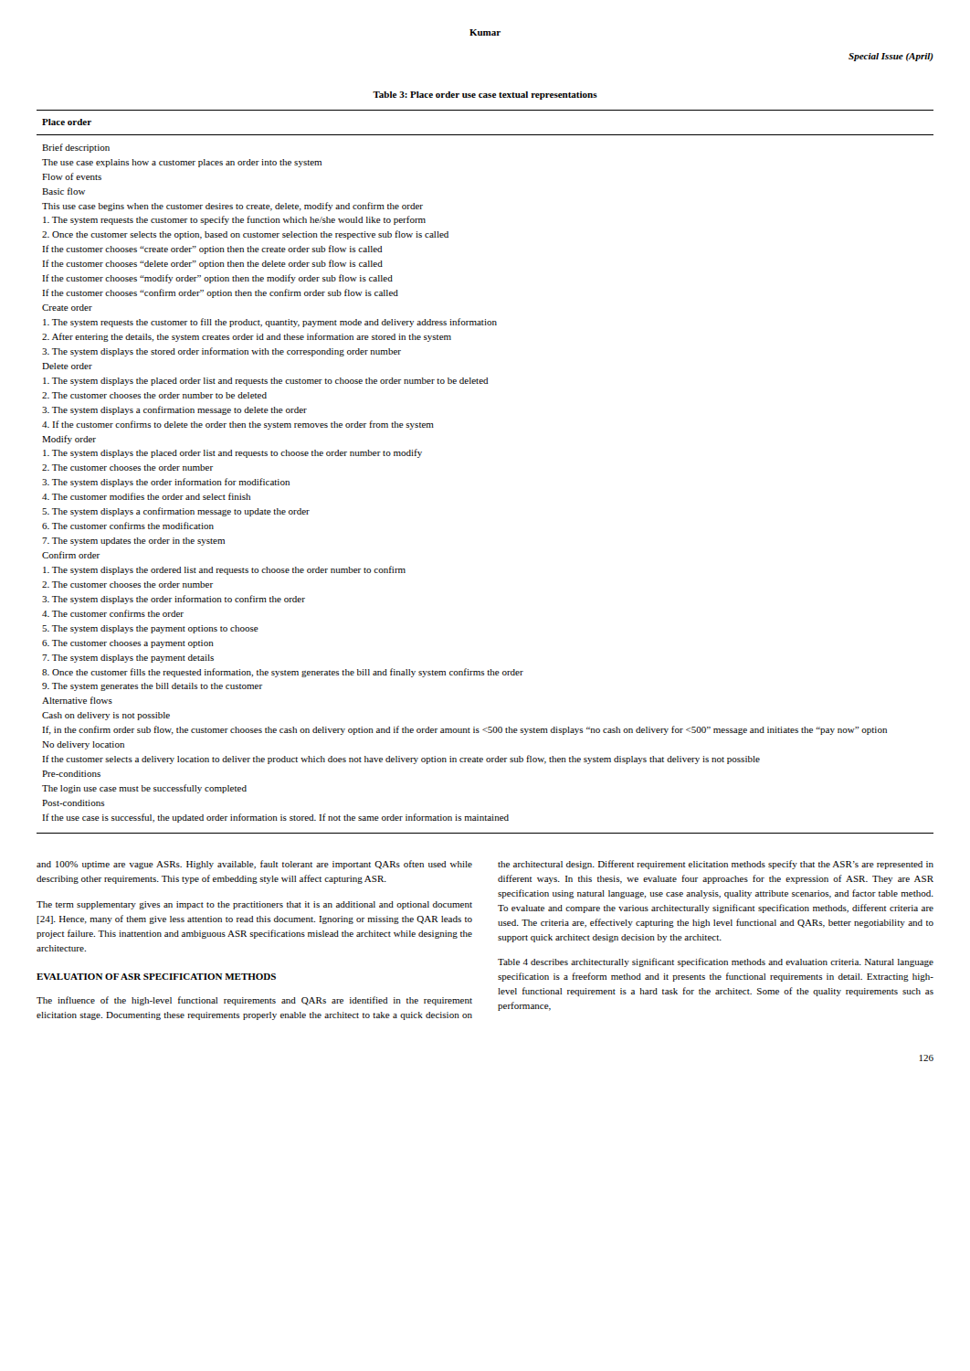Kumar
Special Issue (April)
Table 3: Place order use case textual representations
| Place order |
| --- |
| Brief description The use case explains how a customer places an order into the system Flow of events Basic flow This use case begins when the customer desires to create, delete, modify and confirm the order 1. The system requests the customer to specify the function which he/she would like to perform 2. Once the customer selects the option, based on customer selection the respective sub flow is called If the customer chooses “create order” option then the create order sub flow is called If the customer chooses “delete order” option then the delete order sub flow is called If the customer chooses “modify order” option then the modify order sub flow is called If the customer chooses “confirm order” option then the confirm order sub flow is called Create order 1. The system requests the customer to fill the product, quantity, payment mode and delivery address information 2. After entering the details, the system creates order id and these information are stored in the system 3. The system displays the stored order information with the corresponding order number Delete order 1. The system displays the placed order list and requests the customer to choose the order number to be deleted 2. The customer chooses the order number to be deleted 3. The system displays a confirmation message to delete the order 4. If the customer confirms to delete the order then the system removes the order from the system Modify order 1. The system displays the placed order list and requests to choose the order number to modify 2. The customer chooses the order number 3. The system displays the order information for modification 4. The customer modifies the order and select finish 5. The system displays a confirmation message to update the order 6. The customer confirms the modification 7. The system updates the order in the system Confirm order 1. The system displays the ordered list and requests to choose the order number to confirm 2. The customer chooses the order number 3. The system displays the order information to confirm the order 4. The customer confirms the order 5. The system displays the payment options to choose 6. The customer chooses a payment option 7. The system displays the payment details 8. Once the customer fills the requested information, the system generates the bill and finally system confirms the order 9. The system generates the bill details to the customer Alternative flows Cash on delivery is not possible If, in the confirm order sub flow, the customer chooses the cash on delivery option and if the order amount is <500 the system displays “no cash on delivery for <500” message and initiates the “pay now” option No delivery location If the customer selects a delivery location to deliver the product which does not have delivery option in create order sub flow, then the system displays that delivery is not possible Pre-conditions The login use case must be successfully completed Post-conditions If the use case is successful, the updated order information is stored. If not the same order information is maintained |
and 100% uptime are vague ASRs. Highly available, fault tolerant are important QARs often used while describing other requirements. This type of embedding style will affect capturing ASR.
The term supplementary gives an impact to the practitioners that it is an additional and optional document [24]. Hence, many of them give less attention to read this document. Ignoring or missing the QAR leads to project failure. This inattention and ambiguous ASR specifications mislead the architect while designing the architecture.
Evaluation of ASR specification methods
The influence of the high-level functional requirements and QARs are identified in the requirement elicitation stage. Documenting these requirements properly enable the architect to take a quick decision on the architectural design. Different requirement elicitation methods specify that the ASR’s are represented in different ways. In this thesis, we evaluate four approaches for the expression of ASR. They are ASR specification using natural language, use case analysis, quality attribute scenarios, and factor table method. To evaluate and compare the various architecturally significant specification methods, different criteria are used. The criteria are, effectively capturing the high level functional and QARs, better negotiability and to support quick architect design decision by the architect.
Table 4 describes architecturally significant specification methods and evaluation criteria. Natural language specification is a freeform method and it presents the functional requirements in detail. Extracting high-level functional requirement is a hard task for the architect. Some of the quality requirements such as performance,
126